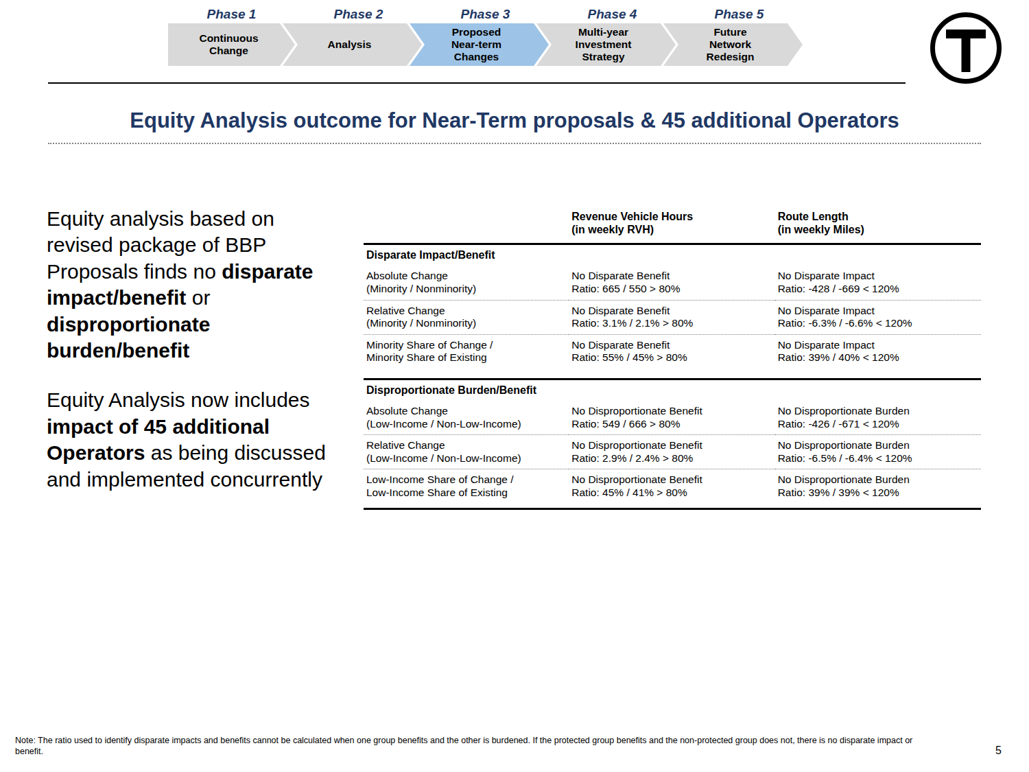Phase 1
Continuous
Change
Phase 2
Analysis
Phase 3
Proposed
Near-term
Changes
Phase 4
Multi-year
Investment
Strategy
Phase 5
Future
Network
Redesign
Equity Analysis outcome for Near-Term proposals & 45 additional Operators
Equity analysis based on revised package of BBP Proposals finds no disparate impact/benefit or disproportionate burden/benefit
Equity Analysis now includes impact of 45 additional Operators as being discussed and implemented concurrently
| | Revenue Vehicle Hours (in weekly RVH) | Route Length (in weekly Miles) |
| --- | --- | --- |
| Disparate Impact/Benefit |
| Absolute Change (Minority / Nonminority) | No Disparate Benefit Ratio: 665 / 550 > 80% | No Disparate Impact Ratio: -428 / -669 < 120% |
| Relative Change (Minority / Nonminority) | No Disparate Benefit Ratio: 3.1% / 2.1% > 80% | No Disparate Impact Ratio: -6.3% / -6.6% < 120% |
| Minority Share of Change / Minority Share of Existing | No Disparate Benefit Ratio: 55% / 45% > 80% | No Disparate Impact Ratio: 39% / 40% < 120% |
| Disproportionate Burden/Benefit |
| Absolute Change (Low-Income / Non-Low-Income) | No Disproportionate Benefit Ratio: 549 / 666 > 80% | No Disproportionate Burden Ratio: -426 / -671 < 120% |
| Relative Change (Low-Income / Non-Low-Income) | No Disproportionate Benefit Ratio: 2.9% / 2.4% > 80% | No Disproportionate Burden Ratio: -6.5% / -6.4% < 120% |
| Low-Income Share of Change / Low-Income Share of Existing | No Disproportionate Benefit Ratio: 45% / 41% > 80% | No Disproportionate Burden Ratio: 39% / 39% < 120% |
Note: The ratio used to identify disparate impacts and benefits cannot be calculated when one group benefits and the other is burdened. If the protected group benefits and the non-protected group does not, there is no disparate impact or benefit.
5